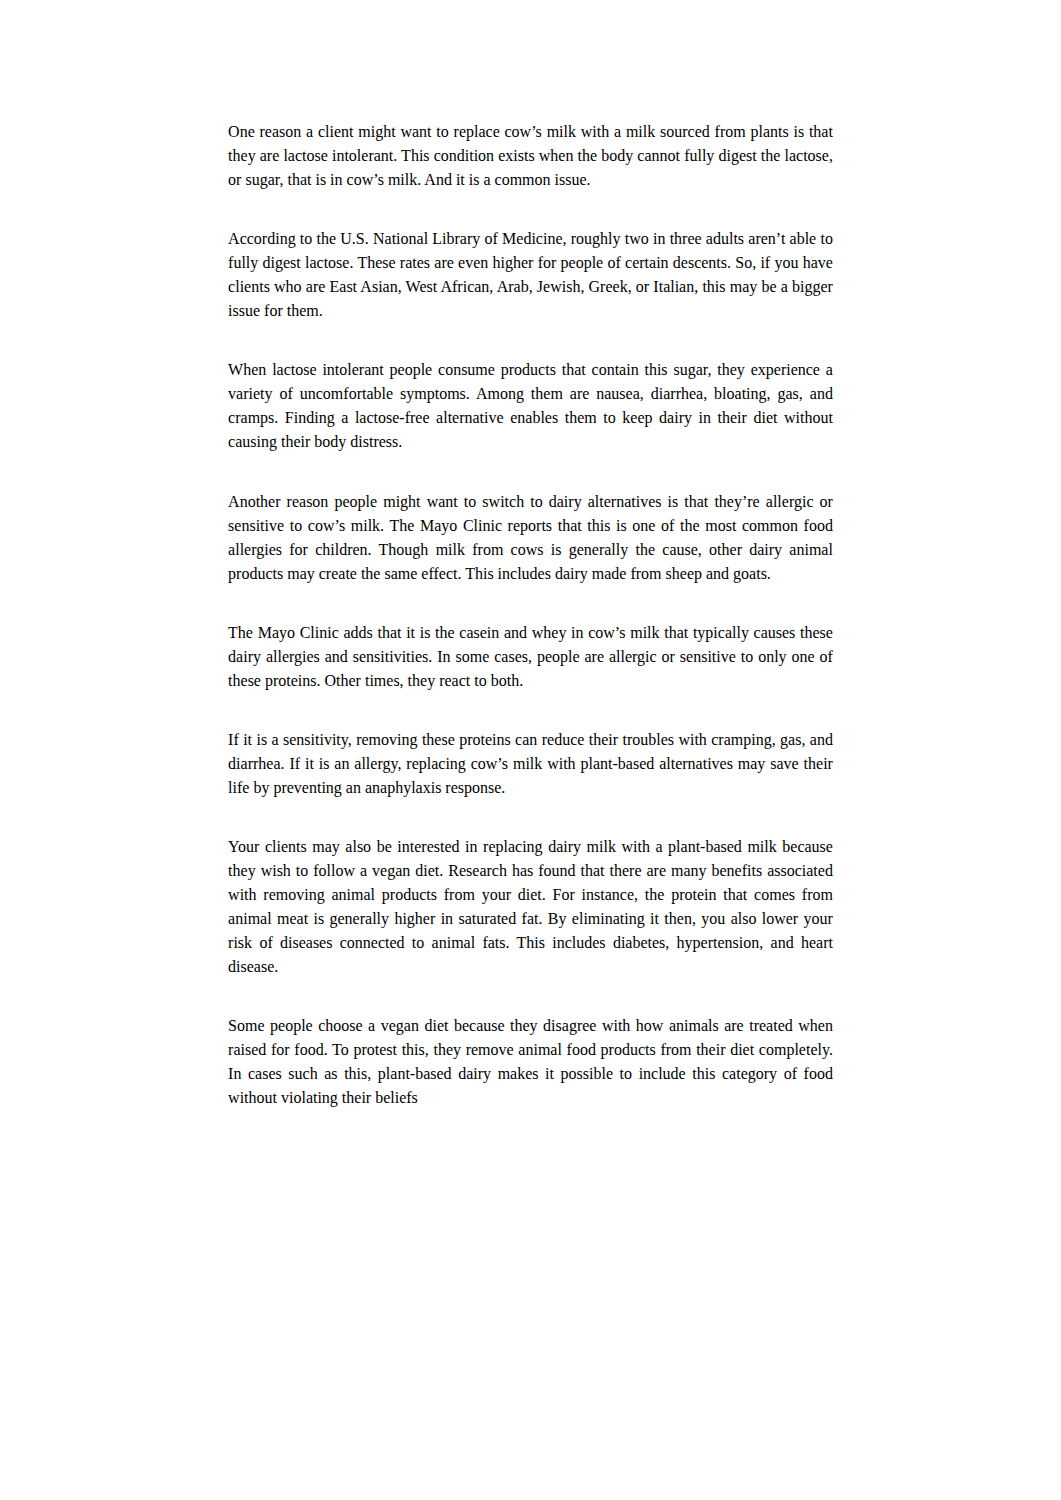One reason a client might want to replace cow’s milk with a milk sourced from plants is that they are lactose intolerant. This condition exists when the body cannot fully digest the lactose, or sugar, that is in cow’s milk. And it is a common issue.
According to the U.S. National Library of Medicine, roughly two in three adults aren’t able to fully digest lactose. These rates are even higher for people of certain descents. So, if you have clients who are East Asian, West African, Arab, Jewish, Greek, or Italian, this may be a bigger issue for them.
When lactose intolerant people consume products that contain this sugar, they experience a variety of uncomfortable symptoms. Among them are nausea, diarrhea, bloating, gas, and cramps. Finding a lactose-free alternative enables them to keep dairy in their diet without causing their body distress.
Another reason people might want to switch to dairy alternatives is that they’re allergic or sensitive to cow’s milk. The Mayo Clinic reports that this is one of the most common food allergies for children. Though milk from cows is generally the cause, other dairy animal products may create the same effect. This includes dairy made from sheep and goats.
The Mayo Clinic adds that it is the casein and whey in cow’s milk that typically causes these dairy allergies and sensitivities. In some cases, people are allergic or sensitive to only one of these proteins. Other times, they react to both.
If it is a sensitivity, removing these proteins can reduce their troubles with cramping, gas, and diarrhea. If it is an allergy, replacing cow’s milk with plant-based alternatives may save their life by preventing an anaphylaxis response.
Your clients may also be interested in replacing dairy milk with a plant-based milk because they wish to follow a vegan diet. Research has found that there are many benefits associated with removing animal products from your diet. For instance, the protein that comes from animal meat is generally higher in saturated fat. By eliminating it then, you also lower your risk of diseases connected to animal fats. This includes diabetes, hypertension, and heart disease.
Some people choose a vegan diet because they disagree with how animals are treated when raised for food. To protest this, they remove animal food products from their diet completely. In cases such as this, plant-based dairy makes it possible to include this category of food without violating their beliefs